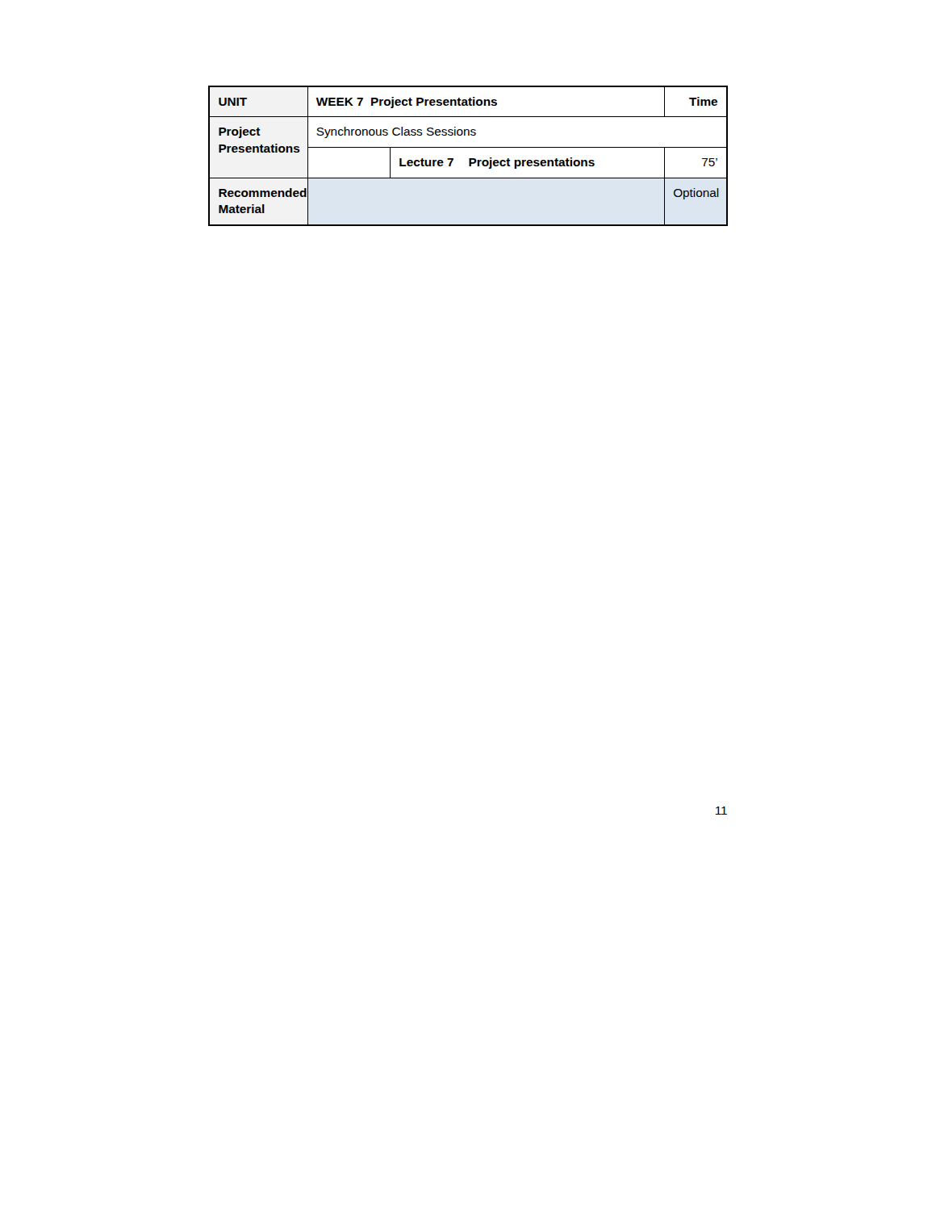| UNIT | WEEK 7 Project Presentations | Time |
| Project Presentations | Synchronous Class Sessions |
| | Lecture 7 Project presentations | 75’ |
| Recommended Material | | Optional |
11